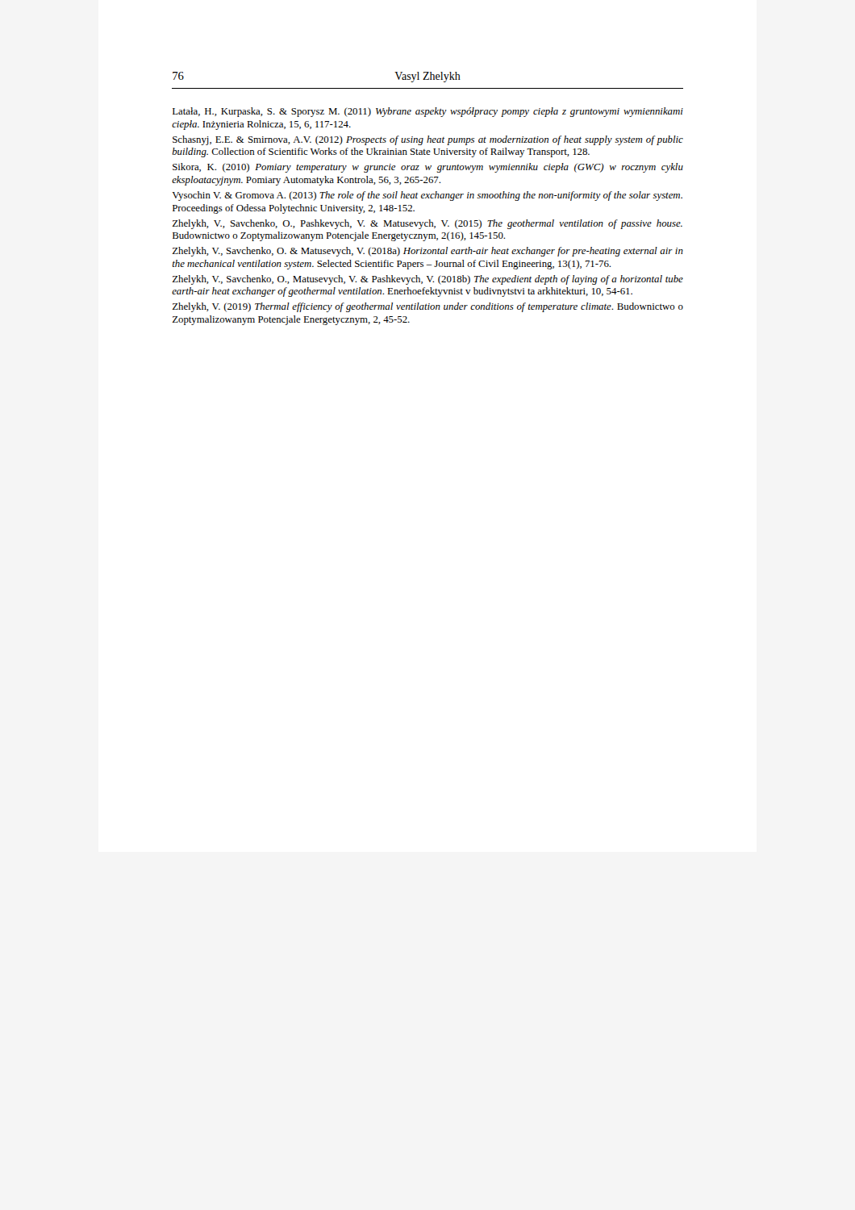76
Vasyl Zhelykh
Latała, H., Kurpaska, S. & Sporysz M. (2011) Wybrane aspekty współpracy pompy ciepła z gruntowymi wymiennikami ciepła. Inżynieria Rolnicza, 15, 6, 117-124.
Schasnyj, E.E. & Smirnova, A.V. (2012) Prospects of using heat pumps at modernization of heat supply system of public building. Collection of Scientific Works of the Ukrainian State University of Railway Transport, 128.
Sikora, K. (2010) Pomiary temperatury w gruncie oraz w gruntowym wymienniku ciepła (GWC) w rocznym cyklu eksploatacyjnym. Pomiary Automatyka Kontrola, 56, 3, 265-267.
Vysochin V. & Gromova A. (2013) The role of the soil heat exchanger in smoothing the non-uniformity of the solar system. Proceedings of Odessa Polytechnic University, 2, 148-152.
Zhelykh, V., Savchenko, O., Pashkevych, V. & Matusevych, V. (2015) The geothermal ventilation of passive house. Budownictwo o Zoptymalizowanym Potencjale Energetycznym, 2(16), 145-150.
Zhelykh, V., Savchenko, O. & Matusevych, V. (2018a) Horizontal earth-air heat exchanger for pre-heating external air in the mechanical ventilation system. Selected Scientific Papers – Journal of Civil Engineering, 13(1), 71-76.
Zhelykh, V., Savchenko, O., Matusevych, V. & Pashkevych, V. (2018b) The expedient depth of laying of a horizontal tube earth-air heat exchanger of geothermal ventilation. Enerhoefektyvnist v budivnytstvi ta arkhitekturi, 10, 54-61.
Zhelykh, V. (2019) Thermal efficiency of geothermal ventilation under conditions of temperature climate. Budownictwo o Zoptymalizowanym Potencjale Energetycznym, 2, 45-52.